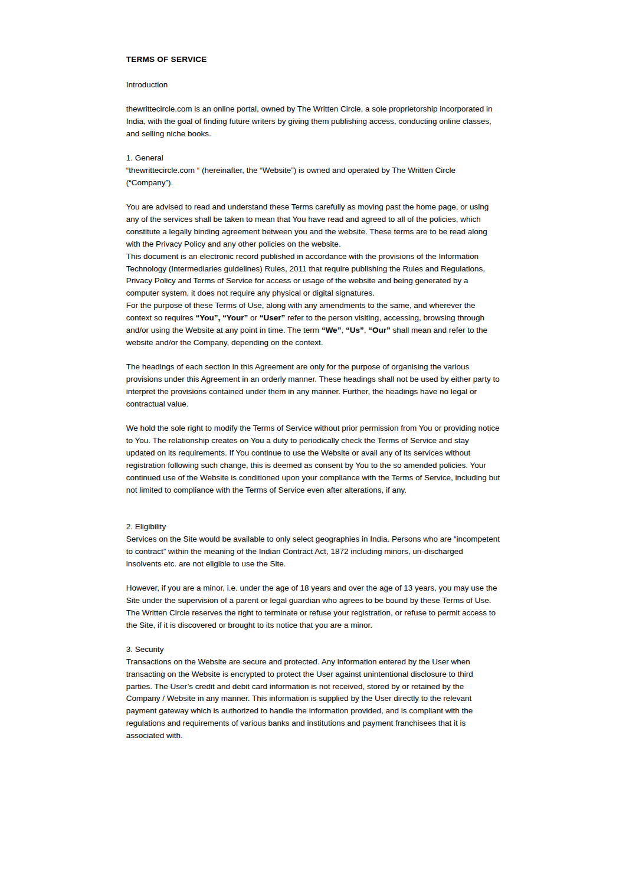TERMS OF SERVICE
Introduction
thewrittecircle.com is an online portal, owned by The Written Circle, a sole proprietorship incorporated in India, with the goal of finding future writers by giving them publishing access, conducting online classes, and selling niche books.
1. General
“thewrittecircle.com “ (hereinafter, the “Website”) is owned and operated by The Written Circle (“Company”).
You are advised to read and understand these Terms carefully as moving past the home page, or using any of the services shall be taken to mean that You have read and agreed to all of the policies, which constitute a legally binding agreement between you and the website. These terms are to be read along with the Privacy Policy and any other policies on the website.
This document is an electronic record published in accordance with the provisions of the Information Technology (Intermediaries guidelines) Rules, 2011 that require publishing the Rules and Regulations, Privacy Policy and Terms of Service for access or usage of the website and being generated by a computer system, it does not require any physical or digital signatures.
For the purpose of these Terms of Use, along with any amendments to the same, and wherever the context so requires “You”, “Your” or “User” refer to the person visiting, accessing, browsing through and/or using the Website at any point in time. The term “We”, “Us”, “Our” shall mean and refer to the website and/or the Company, depending on the context.
The headings of each section in this Agreement are only for the purpose of organising the various provisions under this Agreement in an orderly manner. These headings shall not be used by either party to interpret the provisions contained under them in any manner. Further, the headings have no legal or contractual value.
We hold the sole right to modify the Terms of Service without prior permission from You or providing notice to You. The relationship creates on You a duty to periodically check the Terms of Service and stay updated on its requirements. If You continue to use the Website or avail any of its services without registration following such change, this is deemed as consent by You to the so amended policies. Your continued use of the Website is conditioned upon your compliance with the Terms of Service, including but not limited to compliance with the Terms of Service even after alterations, if any.
2. Eligibility
Services on the Site would be available to only select geographies in India. Persons who are “incompetent to contract” within the meaning of the Indian Contract Act, 1872 including minors, un-discharged insolvents etc. are not eligible to use the Site.
However, if you are a minor, i.e. under the age of 18 years and over the age of 13 years, you may use the Site under the supervision of a parent or legal guardian who agrees to be bound by these Terms of Use. The Written Circle reserves the right to terminate or refuse your registration, or refuse to permit access to the Site, if it is discovered or brought to its notice that you are a minor.
3. Security
Transactions on the Website are secure and protected. Any information entered by the User when transacting on the Website is encrypted to protect the User against unintentional disclosure to third parties. The User’s credit and debit card information is not received, stored by or retained by the Company / Website in any manner. This information is supplied by the User directly to the relevant payment gateway which is authorized to handle the information provided, and is compliant with the regulations and requirements of various banks and institutions and payment franchisees that it is associated with.